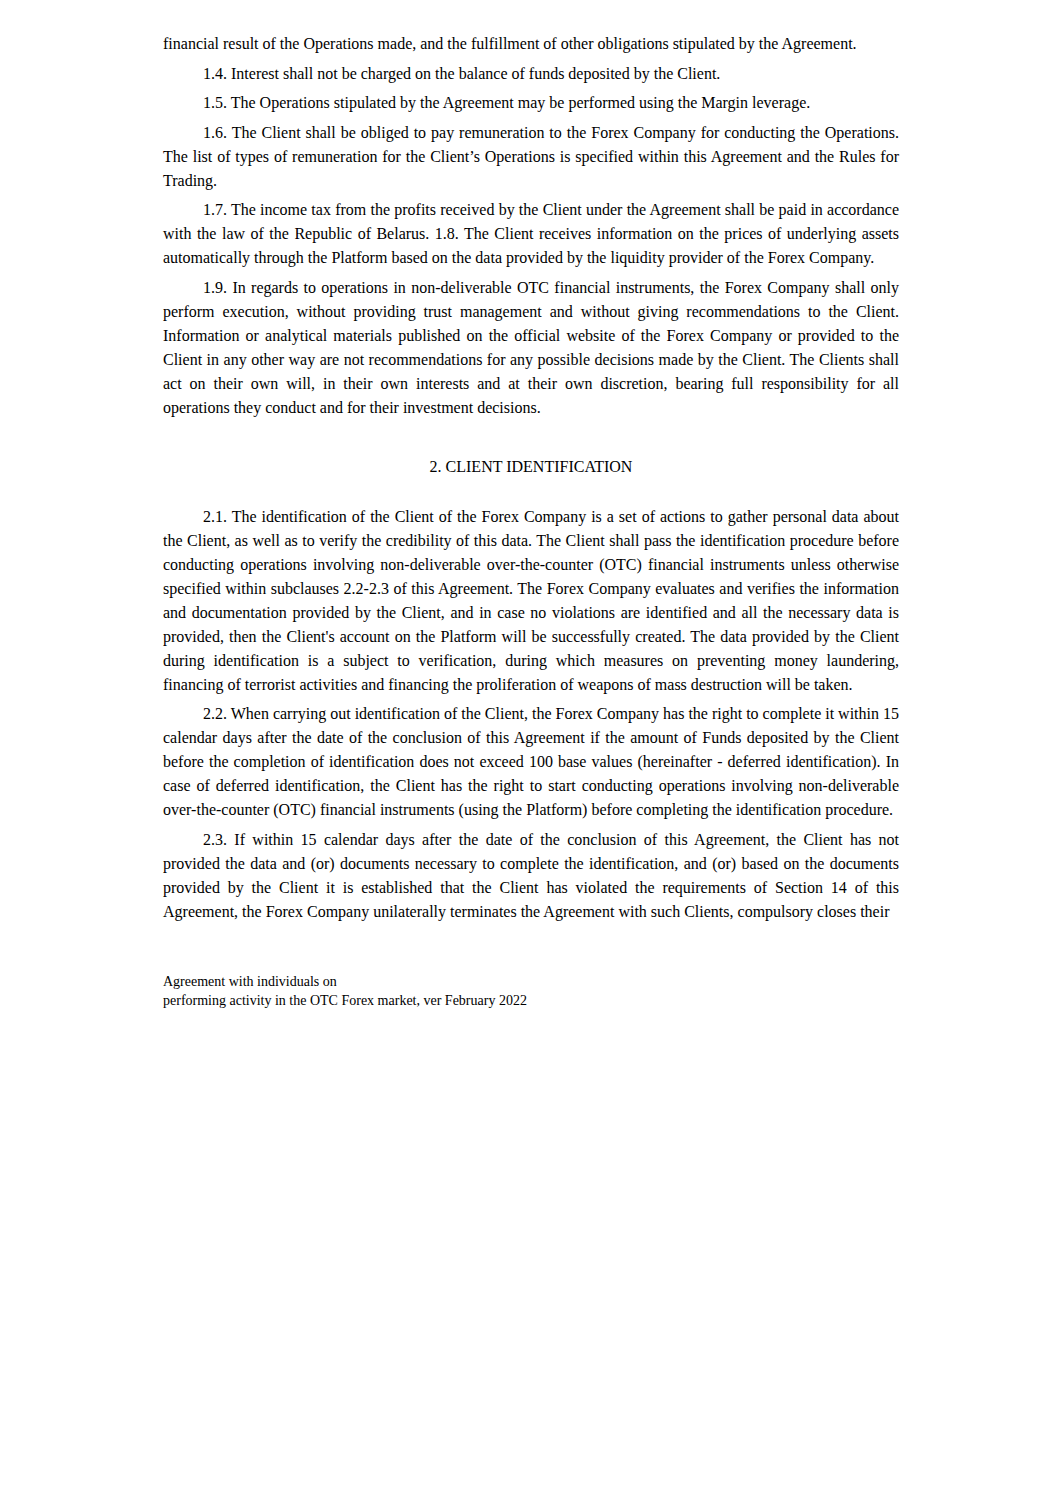financial result of the Operations made, and the fulfillment of other obligations stipulated by the Agreement.
1.4. Interest shall not be charged on the balance of funds deposited by the Client.
1.5. The Operations stipulated by the Agreement may be performed using the Margin leverage.
1.6. The Client shall be obliged to pay remuneration to the Forex Company for conducting the Operations. The list of types of remuneration for the Client’s Operations is specified within this Agreement and the Rules for Trading.
1.7. The income tax from the profits received by the Client under the Agreement shall be paid in accordance with the law of the Republic of Belarus. 1.8. The Client receives information on the prices of underlying assets automatically through the Platform based on the data provided by the liquidity provider of the Forex Company.
1.9. In regards to operations in non-deliverable OTC financial instruments, the Forex Company shall only perform execution, without providing trust management and without giving recommendations to the Client. Information or analytical materials published on the official website of the Forex Company or provided to the Client in any other way are not recommendations for any possible decisions made by the Client. The Clients shall act on their own will, in their own interests and at their own discretion, bearing full responsibility for all operations they conduct and for their investment decisions.
2. CLIENT IDENTIFICATION
2.1. The identification of the Client of the Forex Company is a set of actions to gather personal data about the Client, as well as to verify the credibility of this data. The Client shall pass the identification procedure before conducting operations involving non-deliverable over-the-counter (OTC) financial instruments unless otherwise specified within subclauses 2.2-2.3 of this Agreement. The Forex Company evaluates and verifies the information and documentation provided by the Client, and in case no violations are identified and all the necessary data is provided, then the Client's account on the Platform will be successfully created. The data provided by the Client during identification is a subject to verification, during which measures on preventing money laundering, financing of terrorist activities and financing the proliferation of weapons of mass destruction will be taken.
2.2. When carrying out identification of the Client, the Forex Company has the right to complete it within 15 calendar days after the date of the conclusion of this Agreement if the amount of Funds deposited by the Client before the completion of identification does not exceed 100 base values (hereinafter - deferred identification). In case of deferred identification, the Client has the right to start conducting operations involving non-deliverable over-the-counter (OTC) financial instruments (using the Platform) before completing the identification procedure.
2.3. If within 15 calendar days after the date of the conclusion of this Agreement, the Client has not provided the data and (or) documents necessary to complete the identification, and (or) based on the documents provided by the Client it is established that the Client has violated the requirements of Section 14 of this Agreement, the Forex Company unilaterally terminates the Agreement with such Clients, compulsory closes their
Agreement with individuals on
performing activity in the OTC Forex market, ver February 2022